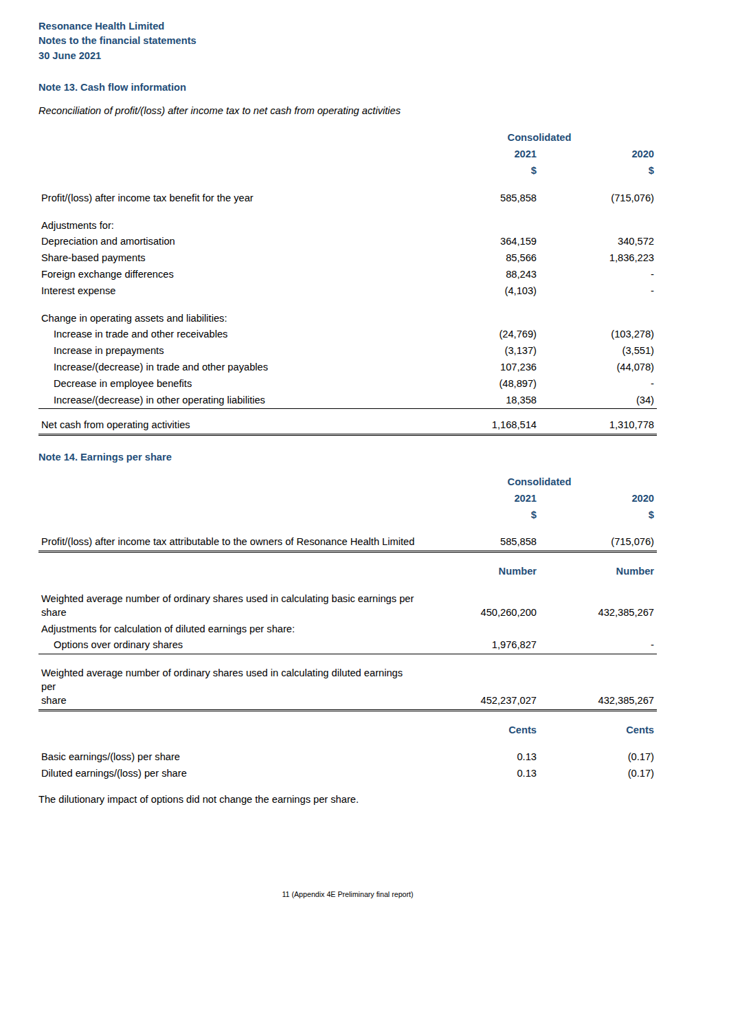Resonance Health Limited
Notes to the financial statements
30 June 2021
Note 13. Cash flow information
Reconciliation of profit/(loss) after income tax to net cash from operating activities
| | Consolidated |
| | 2021 | 2020 |
| | $ | $ |
| Profit/(loss) after income tax benefit for the year | 585,858 | (715,076) |
| Adjustments for: | | |
| Depreciation and amortisation | 364,159 | 340,572 |
| Share-based payments | 85,566 | 1,836,223 |
| Foreign exchange differences | 88,243 | - |
| Interest expense | (4,103) | - |
| Change in operating assets and liabilities: | | |
| Increase in trade and other receivables | (24,769) | (103,278) |
| Increase in prepayments | (3,137) | (3,551) |
| Increase/(decrease) in trade and other payables | 107,236 | (44,078) |
| Decrease in employee benefits | (48,897) | - |
| Increase/(decrease) in other operating liabilities | 18,358 | (34) |
| Net cash from operating activities | 1,168,514 | 1,310,778 |
Note 14. Earnings per share
| | Consolidated |
| | 2021 | 2020 |
| | $ | $ |
| Profit/(loss) after income tax attributable to the owners of Resonance Health Limited | 585,858 | (715,076) |
| | Number | Number |
| Weighted average number of ordinary shares used in calculating basic earnings per share | 450,260,200 | 432,385,267 |
| Adjustments for calculation of diluted earnings per share: | | |
| Options over ordinary shares | 1,976,827 | - |
| Weighted average number of ordinary shares used in calculating diluted earnings per share | 452,237,027 | 432,385,267 |
| | Cents | Cents |
| Basic earnings/(loss) per share | 0.13 | (0.17) |
| Diluted earnings/(loss) per share | 0.13 | (0.17) |
The dilutionary impact of options did not change the earnings per share.
11 (Appendix 4E Preliminary final report)